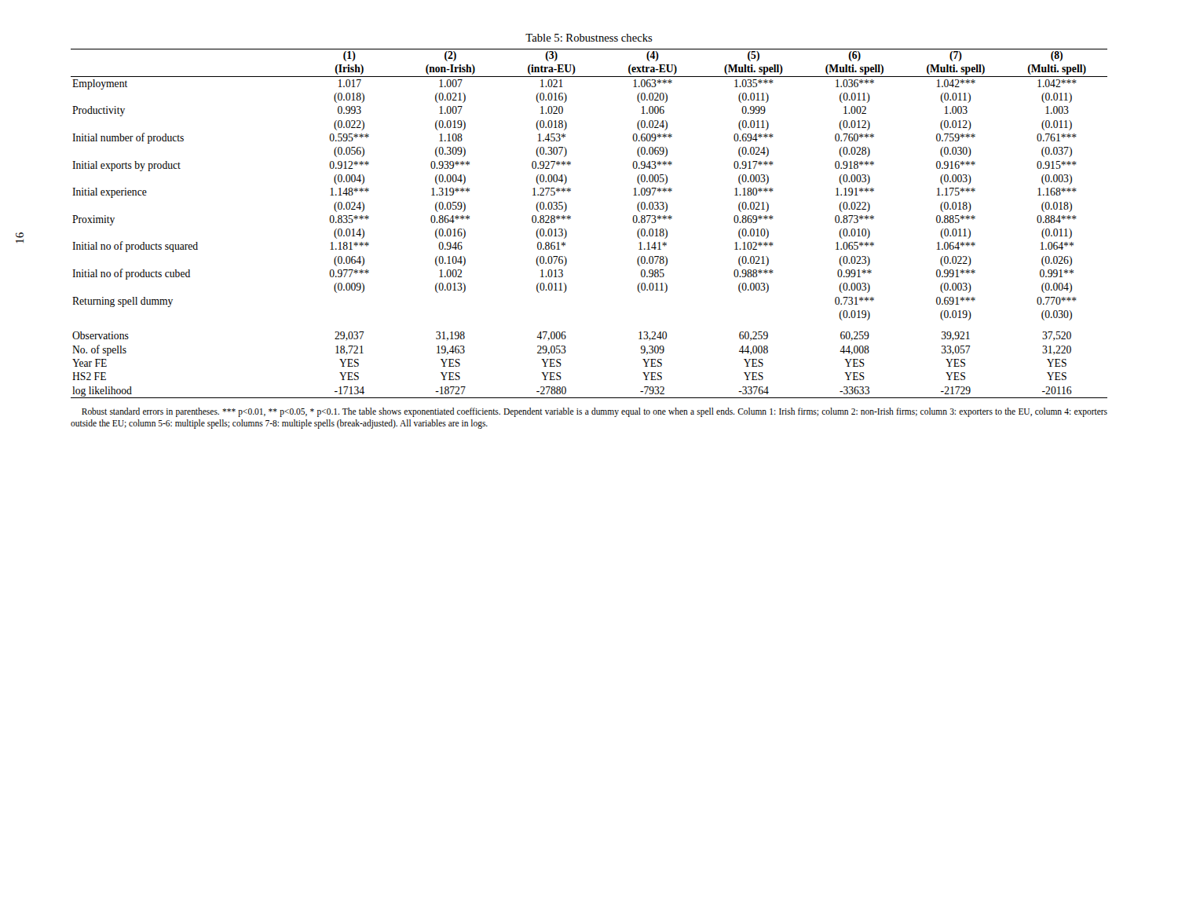16
Table 5: Robustness checks
| | (1) | (2) | (3) | (4) | (5) | (6) | (7) | (8) |
| --- | --- | --- | --- | --- | --- | --- | --- | --- |
| | (Irish) | (non-Irish) | (intra-EU) | (extra-EU) | (Multi. spell) | (Multi. spell) | (Multi. spell) | (Multi. spell) |
| Employment | 1.017 | 1.007 | 1.021 | 1.063*** | 1.035*** | 1.036*** | 1.042*** | 1.042*** |
| | (0.018) | (0.021) | (0.016) | (0.020) | (0.011) | (0.011) | (0.011) | (0.011) |
| Productivity | 0.993 | 1.007 | 1.020 | 1.006 | 0.999 | 1.002 | 1.003 | 1.003 |
| | (0.022) | (0.019) | (0.018) | (0.024) | (0.011) | (0.012) | (0.012) | (0.011) |
| Initial number of products | 0.595*** | 1.108 | 1.453* | 0.609*** | 0.694*** | 0.760*** | 0.759*** | 0.761*** |
| | (0.056) | (0.309) | (0.307) | (0.069) | (0.024) | (0.028) | (0.030) | (0.037) |
| Initial exports by product | 0.912*** | 0.939*** | 0.927*** | 0.943*** | 0.917*** | 0.918*** | 0.916*** | 0.915*** |
| | (0.004) | (0.004) | (0.004) | (0.005) | (0.003) | (0.003) | (0.003) | (0.003) |
| Initial experience | 1.148*** | 1.319*** | 1.275*** | 1.097*** | 1.180*** | 1.191*** | 1.175*** | 1.168*** |
| | (0.024) | (0.059) | (0.035) | (0.033) | (0.021) | (0.022) | (0.018) | (0.018) |
| Proximity | 0.835*** | 0.864*** | 0.828*** | 0.873*** | 0.869*** | 0.873*** | 0.885*** | 0.884*** |
| | (0.014) | (0.016) | (0.013) | (0.018) | (0.010) | (0.010) | (0.011) | (0.011) |
| Initial no of products squared | 1.181*** | 0.946 | 0.861* | 1.141* | 1.102*** | 1.065*** | 1.064*** | 1.064** |
| | (0.064) | (0.104) | (0.076) | (0.078) | (0.021) | (0.023) | (0.022) | (0.026) |
| Initial no of products cubed | 0.977*** | 1.002 | 1.013 | 0.985 | 0.988*** | 0.991** | 0.991*** | 0.991** |
| | (0.009) | (0.013) | (0.011) | (0.011) | (0.003) | (0.003) | (0.003) | (0.004) |
| Returning spell dummy | | | | | | 0.731*** | 0.691*** | 0.770*** |
| | | | | | | (0.019) | (0.019) | (0.030) |
| Observations | 29,037 | 31,198 | 47,006 | 13,240 | 60,259 | 60,259 | 39,921 | 37,520 |
| No. of spells | 18,721 | 19,463 | 29,053 | 9,309 | 44,008 | 44,008 | 33,057 | 31,220 |
| Year FE | YES | YES | YES | YES | YES | YES | YES | YES |
| HS2 FE | YES | YES | YES | YES | YES | YES | YES | YES |
| log likelihood | -17134 | -18727 | -27880 | -7932 | -33764 | -33633 | -21729 | -20116 |
Robust standard errors in parentheses. *** p<0.01, ** p<0.05, * p<0.1. The table shows exponentiated coefficients. Dependent variable is a dummy equal to one when a spell ends. Column 1: Irish firms; column 2: non-Irish firms; column 3: exporters to the EU, column 4: exporters outside the EU; column 5-6: multiple spells; columns 7-8: multiple spells (break-adjusted). All variables are in logs.